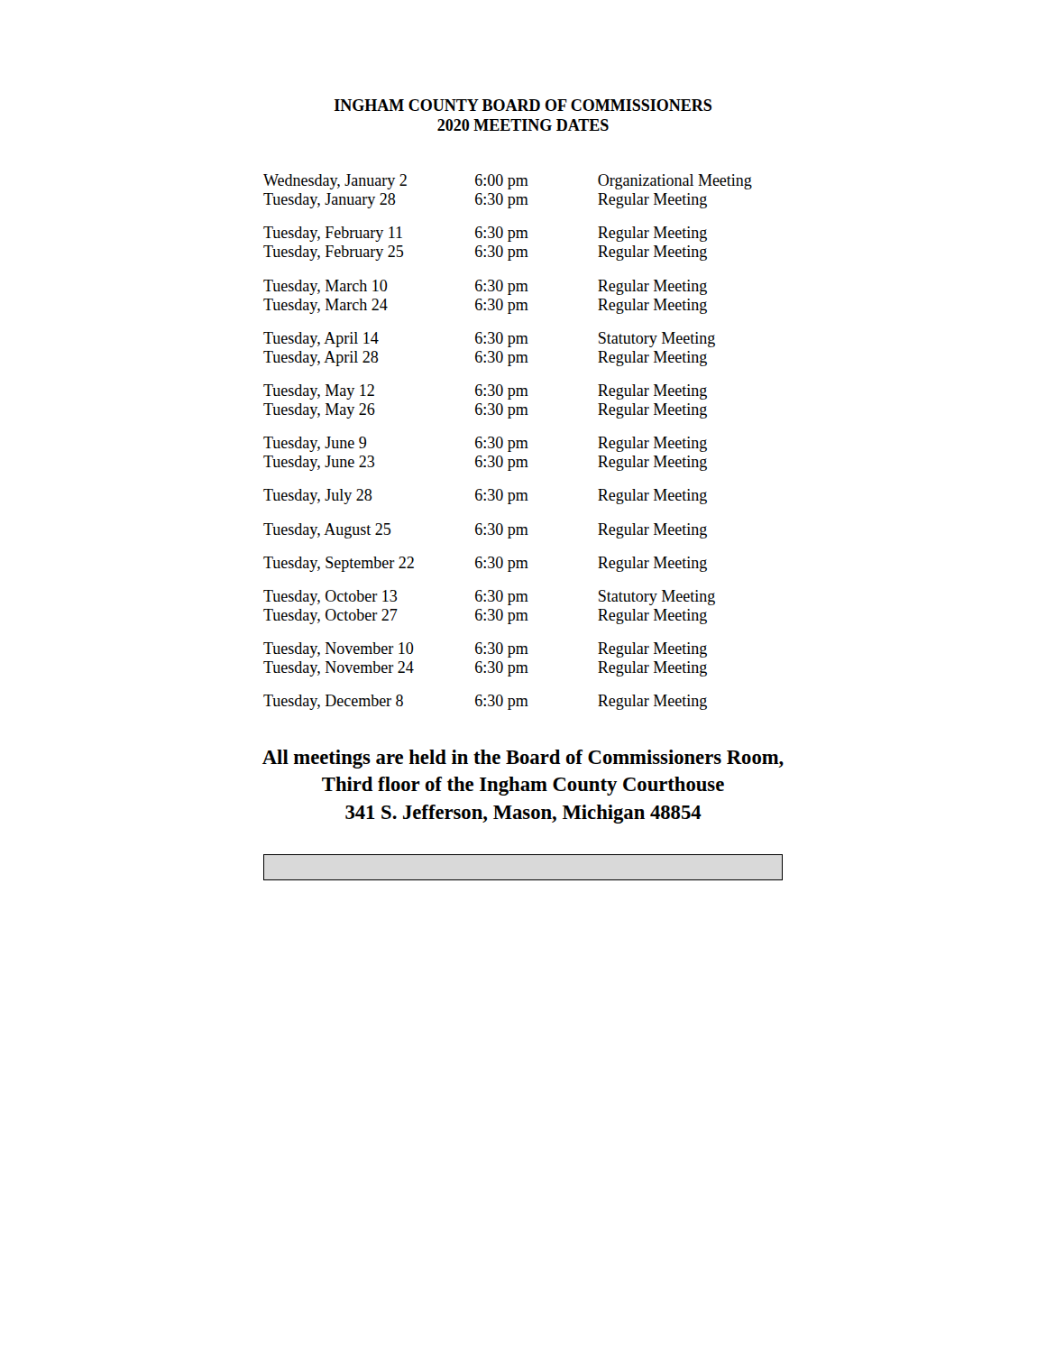INGHAM COUNTY BOARD OF COMMISSIONERS
2020 MEETING DATES
| Wednesday, January 2 | 6:00 pm | Organizational Meeting |
| Tuesday, January 28 | 6:30 pm | Regular Meeting |
| Tuesday, February 11 | 6:30 pm | Regular Meeting |
| Tuesday, February 25 | 6:30 pm | Regular Meeting |
| Tuesday, March 10 | 6:30 pm | Regular Meeting |
| Tuesday, March 24 | 6:30 pm | Regular Meeting |
| Tuesday, April 14 | 6:30 pm | Statutory Meeting |
| Tuesday, April 28 | 6:30 pm | Regular Meeting |
| Tuesday, May 12 | 6:30 pm | Regular Meeting |
| Tuesday, May 26 | 6:30 pm | Regular Meeting |
| Tuesday, June 9 | 6:30 pm | Regular Meeting |
| Tuesday, June 23 | 6:30 pm | Regular Meeting |
| Tuesday, July 28 | 6:30 pm | Regular Meeting |
| Tuesday, August 25 | 6:30 pm | Regular Meeting |
| Tuesday, September 22 | 6:30 pm | Regular Meeting |
| Tuesday, October 13 | 6:30 pm | Statutory Meeting |
| Tuesday, October 27 | 6:30 pm | Regular Meeting |
| Tuesday, November 10 | 6:30 pm | Regular Meeting |
| Tuesday, November 24 | 6:30 pm | Regular Meeting |
| Tuesday, December 8 | 6:30 pm | Regular Meeting |
All meetings are held in the Board of Commissioners Room,
Third floor of the Ingham County Courthouse
341 S. Jefferson, Mason, Michigan 48854